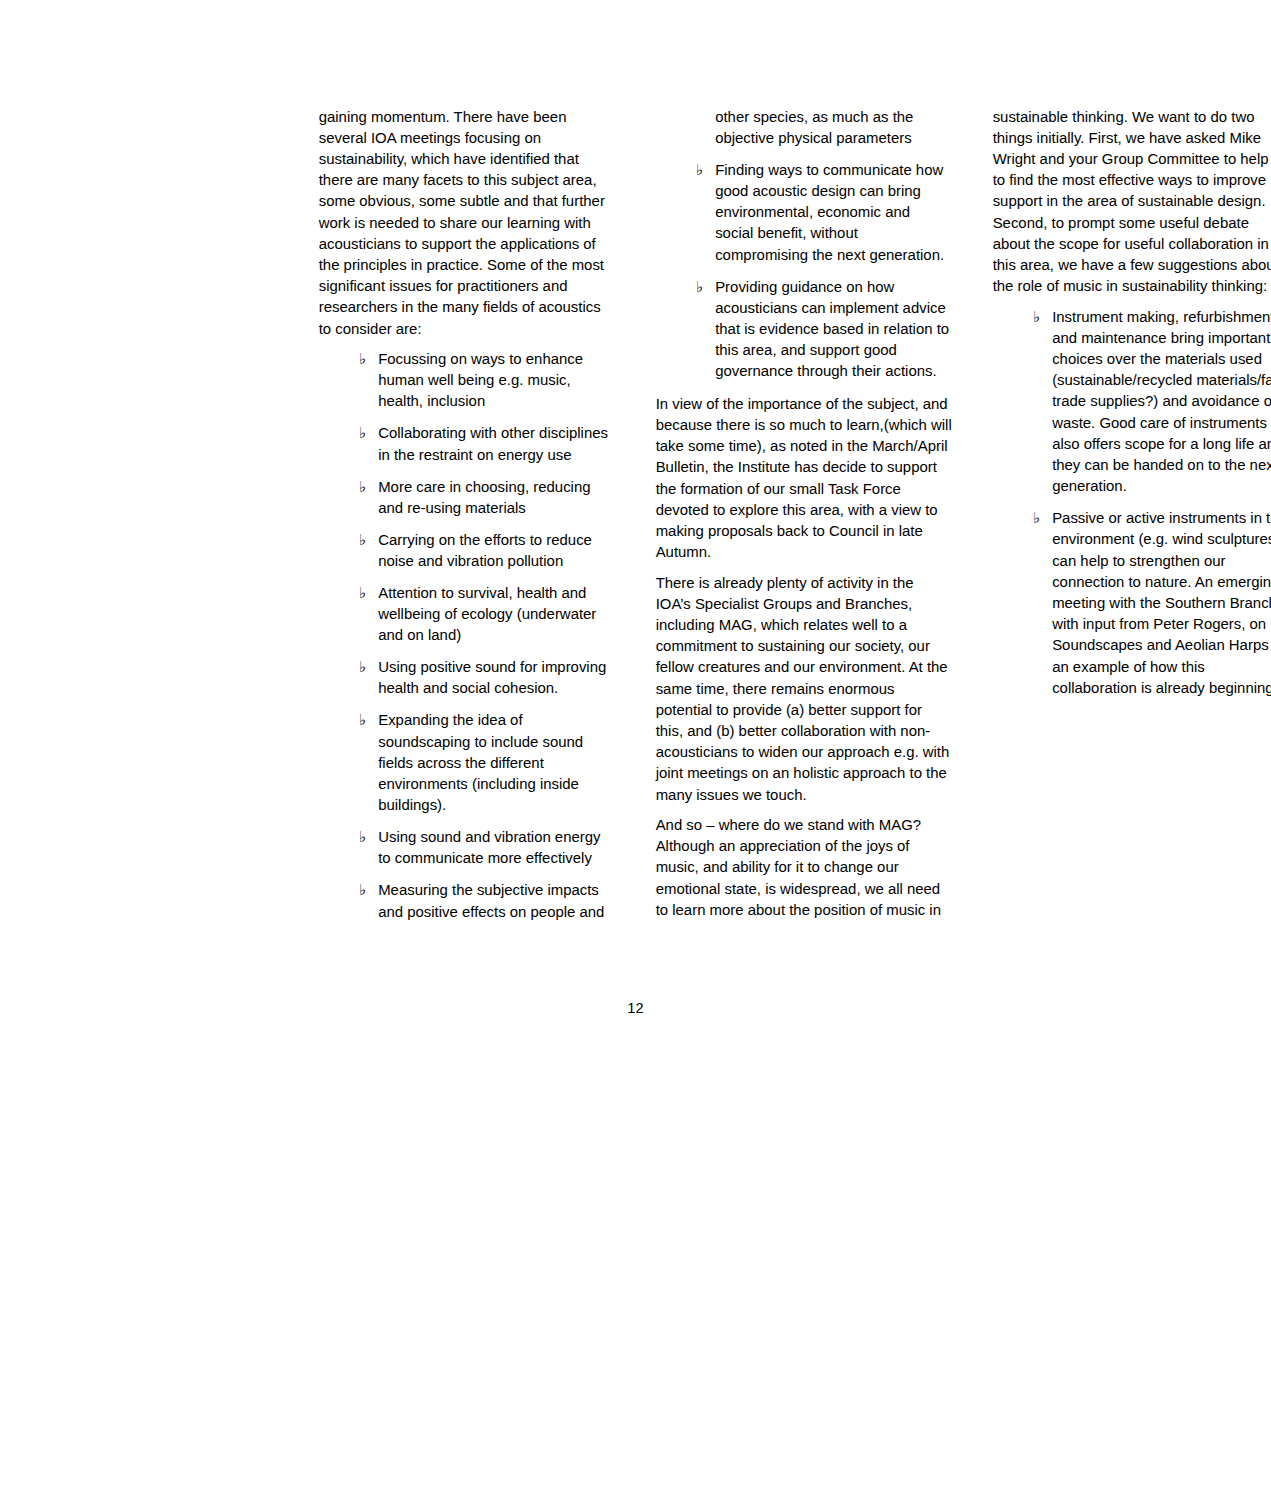gaining momentum. There have been several IOA meetings focusing on sustainability, which have identified that there are many facets to this subject area, some obvious, some subtle and that further work is needed to share our learning with acousticians to support the applications of the principles in practice. Some of the most significant issues for practitioners and researchers in the many fields of acoustics to consider are:
Focussing on ways to enhance human well being e.g. music, health, inclusion
Collaborating with other disciplines in the restraint on energy use
More care in choosing, reducing and re-using materials
Carrying on the efforts to reduce noise and vibration pollution
Attention to survival, health and wellbeing of ecology (underwater and on land)
Using positive sound for improving health and social cohesion.
Expanding the idea of soundscaping to include sound fields across the different environments (including inside buildings).
Using sound and vibration energy to communicate more effectively
Measuring the subjective impacts and positive effects on people and other species, as much as the objective physical parameters
Finding ways to communicate how good acoustic design can bring environmental, economic and social benefit, without compromising the next generation.
Providing guidance on how acousticians can implement advice that is evidence based in relation to this area, and support good governance through their actions.
In view of the importance of the subject, and because there is so much to learn,(which will take some time), as noted in the March/April Bulletin, the Institute has decide to support the formation of our small Task Force devoted to explore this area, with a view to making proposals back to Council in late Autumn.
There is already plenty of activity in the IOA’s Specialist Groups and Branches, including MAG, which relates well to a commitment to sustaining our society, our fellow creatures and our environment. At the same time, there remains enormous potential to provide (a) better support for this, and (b) better collaboration with non-acousticians to widen our approach e.g. with joint meetings on an holistic approach to the many issues we touch.
And so – where do we stand with MAG? Although an appreciation of the joys of music, and ability for it to change our emotional state, is widespread, we all need to learn more about the position of music in sustainable thinking. We want to do two things initially. First, we have asked Mike Wright and your Group Committee to help us to find the most effective ways to improve support in the area of sustainable design. Second, to prompt some useful debate about the scope for useful collaboration in this area, we have a few suggestions about the role of music in sustainability thinking:
Instrument making, refurbishment and maintenance bring important choices over the materials used (sustainable/recycled materials/fair trade supplies?) and avoidance of waste. Good care of instruments also offers scope for a long life and they can be handed on to the next generation.
Passive or active instruments in the environment (e.g. wind sculptures) can help to strengthen our connection to nature. An emerging meeting with the Southern Branch, with input from Peter Rogers, on Soundscapes and Aeolian Harps is an example of how this collaboration is already beginning.
12